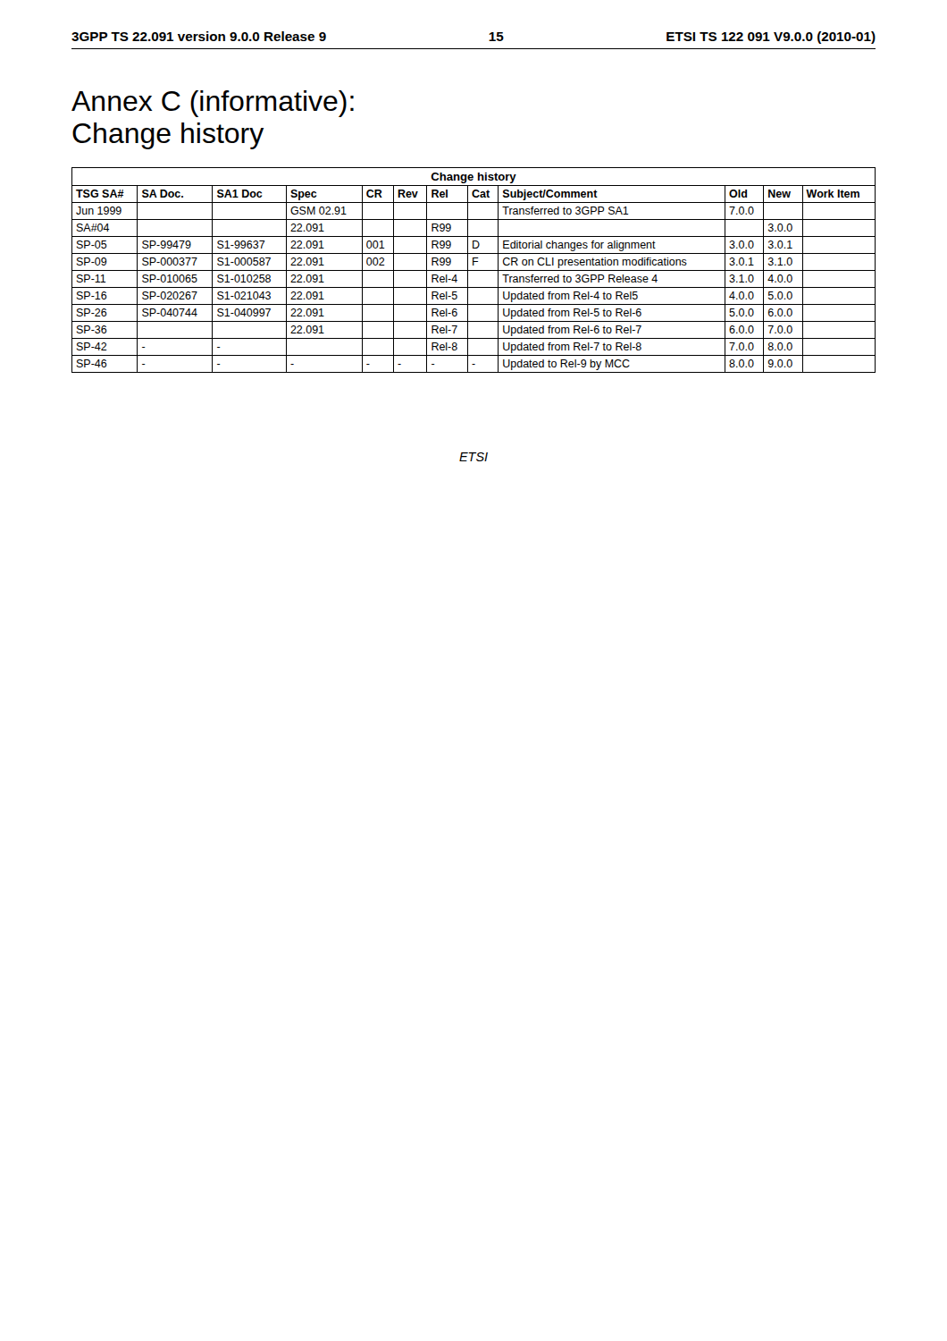3GPP TS 22.091 version 9.0.0 Release 9 15 ETSI TS 122 091 V9.0.0 (2010-01)
Annex C (informative):Change history
Change history
| TSG SA# | SA Doc. | SA1 Doc | Spec | CR | Rev | Rel | Cat | Subject/Comment | Old | New | Work Item |
| --- | --- | --- | --- | --- | --- | --- | --- | --- | --- | --- | --- |
| Jun 1999 | | | GSM 02.91 | | | | | Transferred to 3GPP SA1 | 7.0.0 | | |
| SA#04 | | | 22.091 | | | R99 | | | | 3.0.0 | |
| SP-05 | SP-99479 | S1-99637 | 22.091 | 001 | | R99 | D | Editorial changes for alignment | 3.0.0 | 3.0.1 | |
| SP-09 | SP-000377 | S1-000587 | 22.091 | 002 | | R99 | F | CR on CLI presentation modifications | 3.0.1 | 3.1.0 | |
| SP-11 | SP-010065 | S1-010258 | 22.091 | | | Rel-4 | | Transferred to 3GPP Release 4 | 3.1.0 | 4.0.0 | |
| SP-16 | SP-020267 | S1-021043 | 22.091 | | | Rel-5 | | Updated from Rel-4 to Rel5 | 4.0.0 | 5.0.0 | |
| SP-26 | SP-040744 | S1-040997 | 22.091 | | | Rel-6 | | Updated from Rel-5 to Rel-6 | 5.0.0 | 6.0.0 | |
| SP-36 | | | 22.091 | | | Rel-7 | | Updated from Rel-6 to Rel-7 | 6.0.0 | 7.0.0 | |
| SP-42 | - | - | | | | Rel-8 | | Updated from Rel-7 to Rel-8 | 7.0.0 | 8.0.0 | |
| SP-46 | - | - | - | - | - | - | - | Updated to Rel-9 by MCC | 8.0.0 | 9.0.0 | |
ETSI